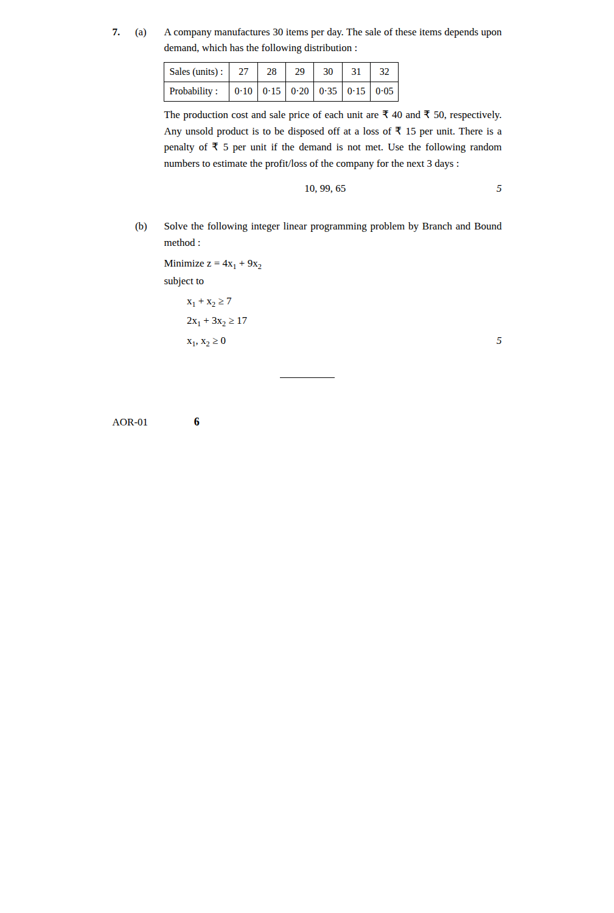7.
(a)
A company manufactures 30 items per day. The sale of these items depends upon demand, which has the following distribution :
| Sales (units) : | 27 | 28 | 29 | 30 | 31 | 32 |
| Probability : | 0·10 | 0·15 | 0·20 | 0·35 | 0·15 | 0·05 |
The production cost and sale price of each unit are ₹ 40 and ₹ 50, respectively. Any unsold product is to be disposed off at a loss of ₹ 15 per unit. There is a penalty of ₹ 5 per unit if the demand is not met. Use the following random numbers to estimate the profit/loss of the company for the next 3 days :
5 10, 99, 65
(b)
Solve the following integer linear programming problem by Branch and Bound method :
Minimize z = 4x1 + 9x2
subject to
x1 + x2 ≥ 7
2x1 + 3x2 ≥ 17
5 x1, x2 ≥ 0
AOR-01 6